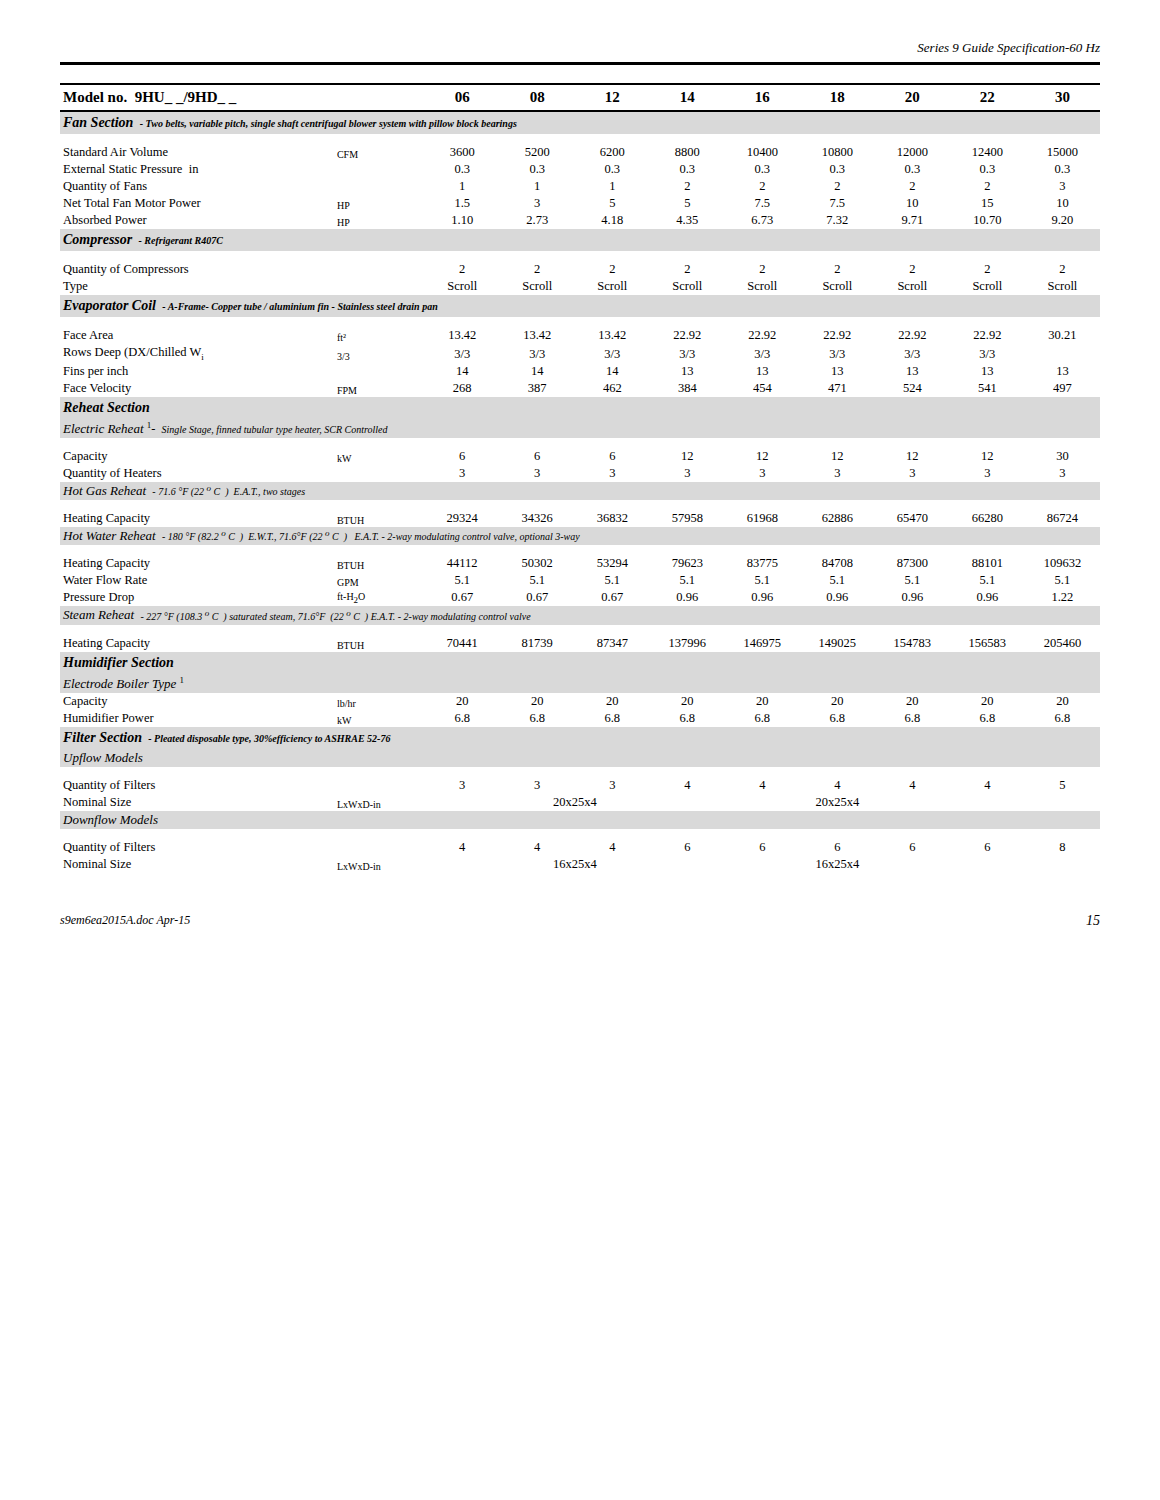Series 9 Guide Specification-60 Hz
| Model no. 9HU_ _/9HD_ _ | | 06 | 08 | 12 | 14 | 16 | 18 | 20 | 22 | 30 |
| Fan Section - Two belts, variable pitch, single shaft centrifugal blower system with pillow block bearings |
| Standard Air Volume | CFM | 3600 | 5200 | 6200 | 8800 | 10400 | 10800 | 12000 | 12400 | 15000 |
| External Static Pressure in | | 0.3 | 0.3 | 0.3 | 0.3 | 0.3 | 0.3 | 0.3 | 0.3 | 0.3 |
| Quantity of Fans | | 1 | 1 | 1 | 2 | 2 | 2 | 2 | 2 | 3 |
| Net Total Fan Motor Power | HP | 1.5 | 3 | 5 | 5 | 7.5 | 7.5 | 10 | 15 | 10 |
| Absorbed Power | HP | 1.10 | 2.73 | 4.18 | 4.35 | 6.73 | 7.32 | 9.71 | 10.70 | 9.20 |
| Compressor - Refrigerant R407C |
| Quantity of Compressors | | 2 | 2 | 2 | 2 | 2 | 2 | 2 | 2 | 2 |
| Type | | Scroll | Scroll | Scroll | Scroll | Scroll | Scroll | Scroll | Scroll | Scroll |
| Evaporator Coil - A-Frame- Copper tube / aluminium fin - Stainless steel drain pan |
| Face Area | ft² | 13.42 | 13.42 | 13.42 | 22.92 | 22.92 | 22.92 | 22.92 | 22.92 | 30.21 |
| Rows Deep (DX/Chilled W i | 3/3 | 3/3 | 3/3 | 3/3 | 3/3 | 3/3 | 3/3 | 3/3 | 3/3 | |
| Fins per inch | | 14 | 14 | 14 | 13 | 13 | 13 | 13 | 13 | 13 |
| Face Velocity | FPM | 268 | 387 | 462 | 384 | 454 | 471 | 524 | 541 | 497 |
| Reheat Section |
| Electric Reheat 1 - Single Stage, finned tubular type heater, SCR Controlled |
| Capacity | kW | 6 | 6 | 6 | 12 | 12 | 12 | 12 | 12 | 30 |
| Quantity of Heaters | | 3 | 3 | 3 | 3 | 3 | 3 | 3 | 3 | 3 |
| Hot Gas Reheat - 71.6 °F (22 o C ) E.A.T., two stages |
| Heating Capacity | BTUH | 29324 | 34326 | 36832 | 57958 | 61968 | 62886 | 65470 | 66280 | 86724 |
| Hot Water Reheat - 180 °F (82.2 o C ) E.W.T., 71.6°F (22 o C ) E.A.T. - 2-way modulating control valve, optional 3-way |
| Heating Capacity | BTUH | 44112 | 50302 | 53294 | 79623 | 83775 | 84708 | 87300 | 88101 | 109632 |
| Water Flow Rate | GPM | 5.1 | 5.1 | 5.1 | 5.1 | 5.1 | 5.1 | 5.1 | 5.1 | 5.1 |
| Pressure Drop | ft-H 2 O | 0.67 | 0.67 | 0.67 | 0.96 | 0.96 | 0.96 | 0.96 | 0.96 | 1.22 |
| Steam Reheat - 227 °F (108.3 o C ) saturated steam, 71.6°F (22 o C ) E.A.T. - 2-way modulating control valve |
| Heating Capacity | BTUH | 70441 | 81739 | 87347 | 137996 | 146975 | 149025 | 154783 | 156583 | 205460 |
| Humidifier Section |
| Electrode Boiler Type 1 |
| Capacity | lb/hr | 20 | 20 | 20 | 20 | 20 | 20 | 20 | 20 | 20 |
| Humidifier Power | kW | 6.8 | 6.8 | 6.8 | 6.8 | 6.8 | 6.8 | 6.8 | 6.8 | 6.8 |
| Filter Section - Pleated disposable type, 30%efficiency to ASHRAE 52-76 |
| Upflow Models |
| Quantity of Filters | | 3 | 3 | 3 | 4 | 4 | 4 | 4 | 4 | 5 |
| Nominal Size | LxWxD-in | | 20x25x4 | | | 20x25x4 | | | |
| Downflow Models |
| Quantity of Filters | | 4 | 4 | 4 | 6 | 6 | 6 | 6 | 6 | 8 |
| Nominal Size | LxWxD-in | | 16x25x4 | | | 16x25x4 | | | |
s9em6ea2015A.doc Apr-15 15